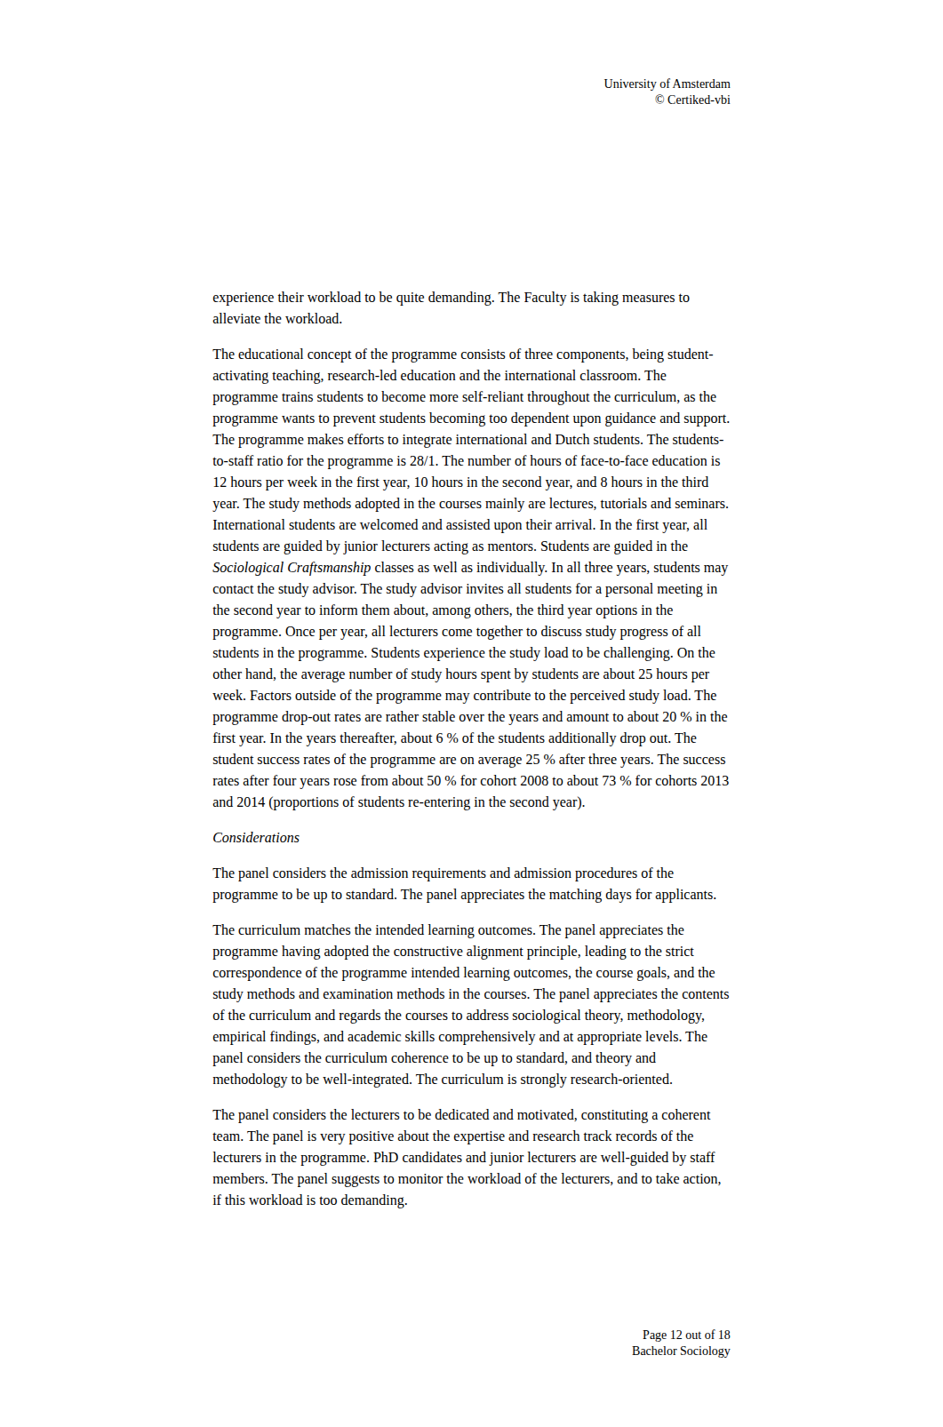University of Amsterdam
© Certiked-vbi
experience their workload to be quite demanding. The Faculty is taking measures to alleviate the workload.
The educational concept of the programme consists of three components, being student-activating teaching, research-led education and the international classroom. The programme trains students to become more self-reliant throughout the curriculum, as the programme wants to prevent students becoming too dependent upon guidance and support. The programme makes efforts to integrate international and Dutch students. The students-to-staff ratio for the programme is 28/1. The number of hours of face-to-face education is 12 hours per week in the first year, 10 hours in the second year, and 8 hours in the third year. The study methods adopted in the courses mainly are lectures, tutorials and seminars. International students are welcomed and assisted upon their arrival. In the first year, all students are guided by junior lecturers acting as mentors. Students are guided in the Sociological Craftsmanship classes as well as individually. In all three years, students may contact the study advisor. The study advisor invites all students for a personal meeting in the second year to inform them about, among others, the third year options in the programme. Once per year, all lecturers come together to discuss study progress of all students in the programme. Students experience the study load to be challenging. On the other hand, the average number of study hours spent by students are about 25 hours per week. Factors outside of the programme may contribute to the perceived study load. The programme drop-out rates are rather stable over the years and amount to about 20 % in the first year. In the years thereafter, about 6 % of the students additionally drop out. The student success rates of the programme are on average 25 % after three years. The success rates after four years rose from about 50 % for cohort 2008 to about 73 % for cohorts 2013 and 2014 (proportions of students re-entering in the second year).
Considerations
The panel considers the admission requirements and admission procedures of the programme to be up to standard. The panel appreciates the matching days for applicants.
The curriculum matches the intended learning outcomes. The panel appreciates the programme having adopted the constructive alignment principle, leading to the strict correspondence of the programme intended learning outcomes, the course goals, and the study methods and examination methods in the courses. The panel appreciates the contents of the curriculum and regards the courses to address sociological theory, methodology, empirical findings, and academic skills comprehensively and at appropriate levels. The panel considers the curriculum coherence to be up to standard, and theory and methodology to be well-integrated. The curriculum is strongly research-oriented.
The panel considers the lecturers to be dedicated and motivated, constituting a coherent team. The panel is very positive about the expertise and research track records of the lecturers in the programme. PhD candidates and junior lecturers are well-guided by staff members. The panel suggests to monitor the workload of the lecturers, and to take action, if this workload is too demanding.
Page 12 out of 18
Bachelor Sociology